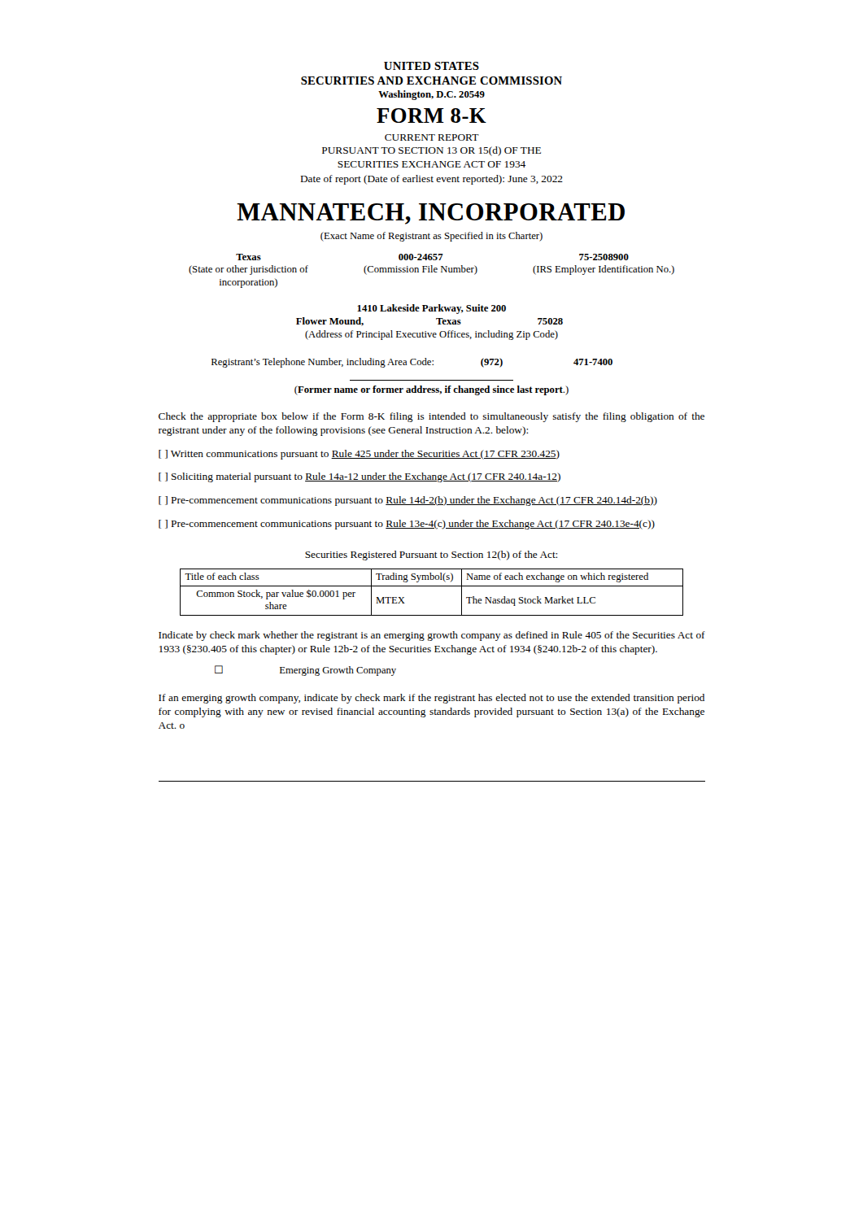UNITED STATES
SECURITIES AND EXCHANGE COMMISSION
Washington, D.C. 20549
FORM 8-K
CURRENT REPORT
PURSUANT TO SECTION 13 OR 15(d) OF THE
SECURITIES EXCHANGE ACT OF 1934
Date of report (Date of earliest event reported): June 3, 2022
MANNATECH, INCORPORATED
(Exact Name of Registrant as Specified in its Charter)
| Texas | 000-24657 | 75-2508900 |
| (State or other jurisdiction of incorporation) | (Commission File Number) | (IRS Employer Identification No.) |
1410 Lakeside Parkway, Suite 200
| Flower Mound, | Texas | 75028 |
(Address of Principal Executive Offices, including Zip Code)
| Registrant’s Telephone Number, including Area Code: | (972) | 471-7400 |
(Former name or former address, if changed since last report.)
Check the appropriate box below if the Form 8-K filing is intended to simultaneously satisfy the filing obligation of the registrant under any of the following provisions (see General Instruction A.2. below):
[ ] Written communications pursuant to Rule 425 under the Securities Act (17 CFR 230.425)
[ ] Soliciting material pursuant to Rule 14a-12 under the Exchange Act (17 CFR 240.14a-12)
[ ] Pre-commencement communications pursuant to Rule 14d-2(b) under the Exchange Act (17 CFR 240.14d-2(b))
[ ] Pre-commencement communications pursuant to Rule 13e-4(c) under the Exchange Act (17 CFR 240.13e-4(c))
Securities Registered Pursuant to Section 12(b) of the Act:
| Title of each class | Trading Symbol(s) | Name of each exchange on which registered |
| Common Stock, par value $0.0001 per share | MTEX | The Nasdaq Stock Market LLC |
Indicate by check mark whether the registrant is an emerging growth company as defined in Rule 405 of the Securities Act of 1933 (§230.405 of this chapter) or Rule 12b-2 of the Securities Exchange Act of 1934 (§240.12b-2 of this chapter).
☐
Emerging Growth Company
If an emerging growth company, indicate by check mark if the registrant has elected not to use the extended transition period for complying with any new or revised financial accounting standards provided pursuant to Section 13(a) of the Exchange Act. o